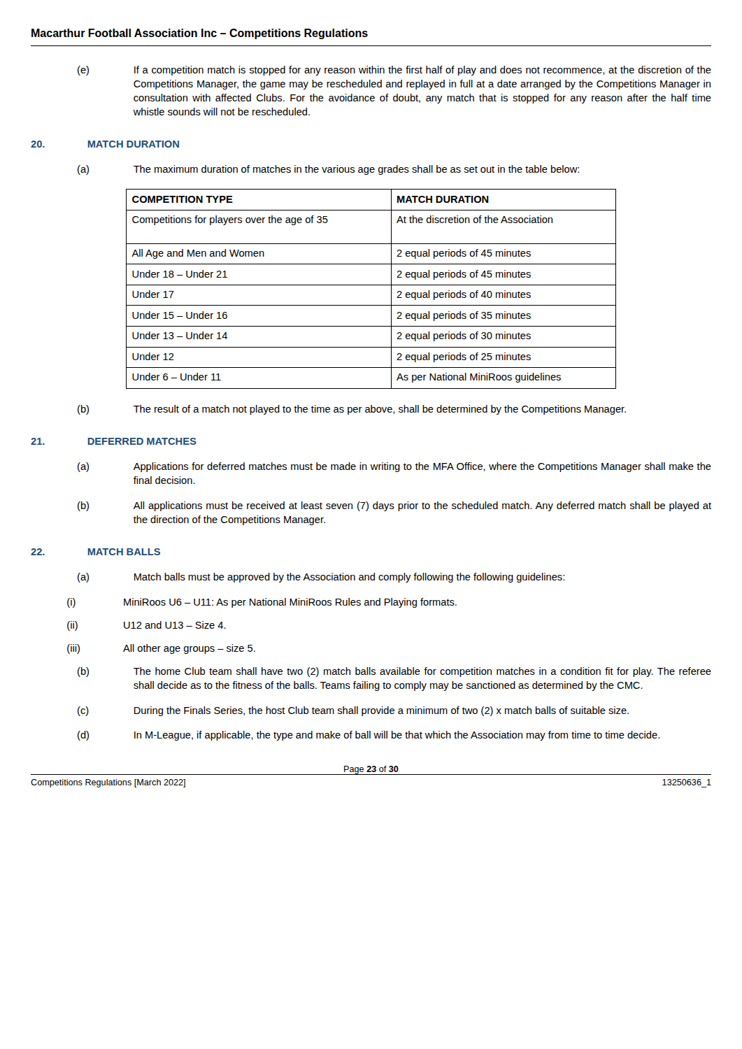Macarthur Football Association Inc – Competitions Regulations
(e)
If a competition match is stopped for any reason within the first half of play and does not recommence, at the discretion of the Competitions Manager, the game may be rescheduled and replayed in full at a date arranged by the Competitions Manager in consultation with affected Clubs. For the avoidance of doubt, any match that is stopped for any reason after the half time whistle sounds will not be rescheduled.
20. MATCH DURATION
(a)
The maximum duration of matches in the various age grades shall be as set out in the table below:
| COMPETITION TYPE | MATCH DURATION |
| --- | --- |
| Competitions for players over the age of 35 | At the discretion of the Association |
| All Age and Men and Women | 2 equal periods of 45 minutes |
| Under 18 – Under 21 | 2 equal periods of 45 minutes |
| Under 17 | 2 equal periods of 40 minutes |
| Under 15 – Under 16 | 2 equal periods of 35 minutes |
| Under 13 – Under 14 | 2 equal periods of 30 minutes |
| Under 12 | 2 equal periods of 25 minutes |
| Under 6 – Under 11 | As per National MiniRoos guidelines |
(b)
The result of a match not played to the time as per above, shall be determined by the Competitions Manager.
21. DEFERRED MATCHES
(a)
Applications for deferred matches must be made in writing to the MFA Office, where the Competitions Manager shall make the final decision.
(b)
All applications must be received at least seven (7) days prior to the scheduled match. Any deferred match shall be played at the direction of the Competitions Manager.
22. MATCH BALLS
(a)
Match balls must be approved by the Association and comply following the following guidelines:
(i)
MiniRoos U6 – U11: As per National MiniRoos Rules and Playing formats.
(ii)
U12 and U13 – Size 4.
(iii)
All other age groups – size 5.
(b)
The home Club team shall have two (2) match balls available for competition matches in a condition fit for play. The referee shall decide as to the fitness of the balls. Teams failing to comply may be sanctioned as determined by the CMC.
(c)
During the Finals Series, the host Club team shall provide a minimum of two (2) x match balls of suitable size.
(d)
In M-League, if applicable, the type and make of ball will be that which the Association may from time to time decide.
Page 23 of 30
Competitions Regulations [March 2022]
13250636_1